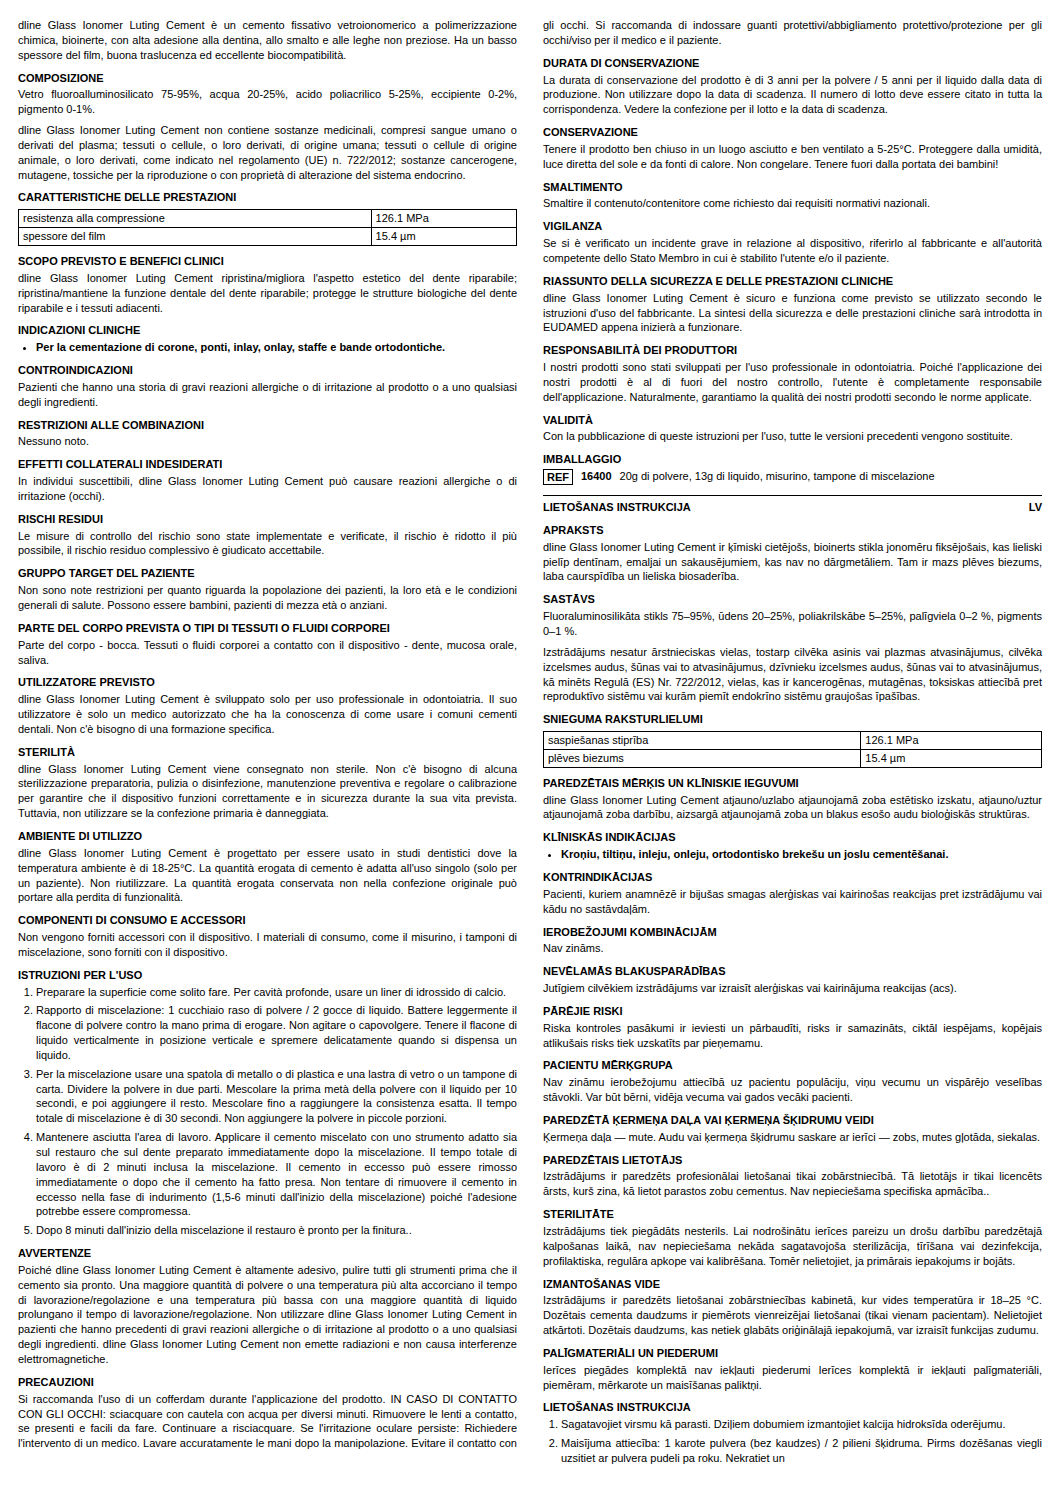dline Glass Ionomer Luting Cement è un cemento fissativo vetroionomerico a polimerizzazione chimica, bioinerte, con alta adesione alla dentina, allo smalto e alle leghe non preziose. Ha un basso spessore del film, buona traslucenza ed eccellente biocompatibilità.
Composizione
Vetro fluoroalluminosilicato 75-95%, acqua 20-25%, acido poliacrilico 5-25%, eccipiente 0-2%, pigmento 0-1%.
dline Glass Ionomer Luting Cement non contiene sostanze medicinali, compresi sangue umano o derivati del plasma; tessuti o cellule, o loro derivati, di origine umana; tessuti o cellule di origine animale, o loro derivati, come indicato nel regolamento (UE) n. 722/2012; sostanze cancerogene, mutagene, tossiche per la riproduzione o con proprietà di alterazione del sistema endocrino.
Caratteristiche delle prestazioni
| resistenza alla compressione | 126.1 MPa |
| spessore del film | 15.4 µm |
Scopo previsto e benefici clinici
dline Glass Ionomer Luting Cement ripristina/migliora l'aspetto estetico del dente riparabile; ripristina/mantiene la funzione dentale del dente riparabile; protegge le strutture biologiche del dente riparabile e i tessuti adiacenti.
Indicazioni cliniche
Per la cementazione di corone, ponti, inlay, onlay, staffe e bande ortodontiche.
Controindicazioni
Pazienti che hanno una storia di gravi reazioni allergiche o di irritazione al prodotto o a uno qualsiasi degli ingredienti.
Restrizioni alle combinazioni
Nessuno noto.
Effetti collaterali indesiderati
In individui suscettibili, dline Glass Ionomer Luting Cement può causare reazioni allergiche o di irritazione (occhi).
Rischi residui
Le misure di controllo del rischio sono state implementate e verificate, il rischio è ridotto il più possibile, il rischio residuo complessivo è giudicato accettabile.
Gruppo target del paziente
Non sono note restrizioni per quanto riguarda la popolazione dei pazienti, la loro età e le condizioni generali di salute. Possono essere bambini, pazienti di mezza età o anziani.
Parte del corpo prevista o tipi di tessuti o fluidi corporei
Parte del corpo - bocca. Tessuti o fluidi corporei a contatto con il dispositivo - dente, mucosa orale, saliva.
Utilizzatore previsto
dline Glass Ionomer Luting Cement è sviluppato solo per uso professionale in odontoiatria. Il suo utilizzatore è solo un medico autorizzato che ha la conoscenza di come usare i comuni cementi dentali. Non c'è bisogno di una formazione specifica.
Sterilità
dline Glass Ionomer Luting Cement viene consegnato non sterile. Non c'è bisogno di alcuna sterilizzazione preparatoria, pulizia o disinfezione, manutenzione preventiva e regolare o calibrazione per garantire che il dispositivo funzioni correttamente e in sicurezza durante la sua vita prevista. Tuttavia, non utilizzare se la confezione primaria è danneggiata.
Ambiente di utilizzo
dline Glass Ionomer Luting Cement è progettato per essere usato in studi dentistici dove la temperatura ambiente è di 18-25°C. La quantità erogata di cemento è adatta all'uso singolo (solo per un paziente). Non riutilizzare. La quantità erogata conservata non nella confezione originale può portare alla perdita di funzionalità.
Componenti di consumo e accessori
Non vengono forniti accessori con il dispositivo. I materiali di consumo, come il misurino, i tamponi di miscelazione, sono forniti con il dispositivo.
Istruzioni per l'uso
Preparare la superficie come solito fare. Per cavità profonde, usare un liner di idrossido di calcio.
Rapporto di miscelazione: 1 cucchiaio raso di polvere / 2 gocce di liquido. Battere leggermente il flacone di polvere contro la mano prima di erogare. Non agitare o capovolgere. Tenere il flacone di liquido verticalmente in posizione verticale e spremere delicatamente quando si dispensa un liquido.
Per la miscelazione usare una spatola di metallo o di plastica e una lastra di vetro o un tampone di carta. Dividere la polvere in due parti. Mescolare la prima metà della polvere con il liquido per 10 secondi, e poi aggiungere il resto. Mescolare fino a raggiungere la consistenza esatta. Il tempo totale di miscelazione è di 30 secondi. Non aggiungere la polvere in piccole porzioni.
Mantenere asciutta l'area di lavoro. Applicare il cemento miscelato con uno strumento adatto sia sul restauro che sul dente preparato immediatamente dopo la miscelazione. Il tempo totale di lavoro è di 2 minuti inclusa la miscelazione. Il cemento in eccesso può essere rimosso immediatamente o dopo che il cemento ha fatto presa. Non tentare di rimuovere il cemento in eccesso nella fase di indurimento (1,5-6 minuti dall'inizio della miscelazione) poiché l'adesione potrebbe essere compromessa.
Dopo 8 minuti dall'inizio della miscelazione il restauro è pronto per la finitura..
Avvertenze
Poiché dline Glass Ionomer Luting Cement è altamente adesivo, pulire tutti gli strumenti prima che il cemento sia pronto. Una maggiore quantità di polvere o una temperatura più alta accorciano il tempo di lavorazione/regolazione e una temperatura più bassa con una maggiore quantità di liquido prolungano il tempo di lavorazione/regolazione. Non utilizzare dline Glass Ionomer Luting Cement in pazienti che hanno precedenti di gravi reazioni allergiche o di irritazione al prodotto o a uno qualsiasi degli ingredienti. dline Glass Ionomer Luting Cement non emette radiazioni e non causa interferenze elettromagnetiche.
Precauzioni
Si raccomanda l'uso di un cofferdam durante l'applicazione del prodotto. IN CASO DI CONTATTO CON GLI OCCHI: sciacquare con cautela con acqua per diversi minuti. Rimuovere le lenti a contatto, se presenti e facili da fare. Continuare a risciacquare. Se l'irritazione oculare persiste: Richiedere l'intervento di un medico. Lavare accuratamente le mani dopo la manipolazione. Evitare il contatto con gli occhi. Si raccomanda di indossare guanti protettivi/abbigliamento protettivo/protezione per gli occhi/viso per il medico e il paziente.
Durata di conservazione
La durata di conservazione del prodotto è di 3 anni per la polvere / 5 anni per il liquido dalla data di produzione. Non utilizzare dopo la data di scadenza. Il numero di lotto deve essere citato in tutta la corrispondenza. Vedere la confezione per il lotto e la data di scadenza.
Conservazione
Tenere il prodotto ben chiuso in un luogo asciutto e ben ventilato a 5-25°C. Proteggere dalla umidità, luce diretta del sole e da fonti di calore. Non congelare. Tenere fuori dalla portata dei bambini!
Smaltimento
Smaltire il contenuto/contenitore come richiesto dai requisiti normativi nazionali.
Vigilanza
Se si è verificato un incidente grave in relazione al dispositivo, riferirlo al fabbricante e all'autorità competente dello Stato Membro in cui è stabilito l'utente e/o il paziente.
Riassunto della sicurezza e delle prestazioni cliniche
dline Glass Ionomer Luting Cement è sicuro e funziona come previsto se utilizzato secondo le istruzioni d'uso del fabbricante. La sintesi della sicurezza e delle prestazioni cliniche sarà introdotta in EUDAMED appena inizierà a funzionare.
Responsabilità dei produttori
I nostri prodotti sono stati sviluppati per l'uso professionale in odontoiatria. Poiché l'applicazione dei nostri prodotti è al di fuori del nostro controllo, l'utente è completamente responsabile dell'applicazione. Naturalmente, garantiamo la qualità dei nostri prodotti secondo le norme applicate.
Validità
Con la pubblicazione di queste istruzioni per l'uso, tutte le versioni precedenti vengono sostituite.
Imballaggio
REF 16400 20g di polvere, 13g di liquido, misurino, tampone di miscelazione
Lietošanas instrukcija
LV
Apraksts
dline Glass Ionomer Luting Cement ir ķīmiski cietējošs, bioinerts stikla jonomēru fiksējošais, kas lieliski pielīp dentīnam, emaljai un sakausējumiem, kas nav no dārgmetāliem. Tam ir mazs plēves biezums, laba caurspīdība un lieliska biosaderība.
Sastāvs
Fluoraluminosilikāta stikls 75–95%, ūdens 20–25%, poliakrilskābe 5–25%, palīgviela 0–2 %, pigments 0–1 %.
Izstrādājums nesatur ārstnieciskas vielas, tostarp cilvēka asinis vai plazmas atvasinājumus, cilvēka izcelsmes audus, šūnas vai to atvasinājumus, dzīvnieku izcelsmes audus, šūnas vai to atvasinājumus, kā minēts Regulā (ES) Nr. 722/2012, vielas, kas ir kancerogēnas, mutagēnas, toksiskas attiecībā pret reproduktīvo sistēmu vai kurām piemīt endokrīno sistēmu graujošas īpašības.
Snieguma raksturlielumi
| saspiešanas stiprība | 126.1 MPa |
| plēves biezums | 15.4 µm |
Paredzētais mērķis un klīniskie ieguvumi
dline Glass Ionomer Luting Cement atjauno/uzlabo atjaunojamā zoba estētisko izskatu, atjauno/uztur atjaunojamā zoba darbību, aizsargā atjaunojamā zoba un blakus esošo audu bioloģiskās struktūras.
Klīniskās indikācijas
Kroņiu, tiltiņu, inleju, onleju, ortodontisko brekešu un joslu cementēšanai.
Kontrindikācijas
Pacienti, kuriem anamnēzē ir bijušas smagas alerģiskas vai kairinošas reakcijas pret izstrādājumu vai kādu no sastāvdaļām.
Ierobežojumi kombinācijām
Nav zināms.
Nevēlamās blakusparādības
Jutīgiem cilvēkiem izstrādājums var izraisīt alerģiskas vai kairinājuma reakcijas (acs).
Pārējie riski
Riska kontroles pasākumi ir ieviesti un pārbaudīti, risks ir samazināts, ciktāl iespējams, kopējais atlikušais risks tiek uzskatīts par pieņemamu.
Pacientu mērķgrupa
Nav zināmu ierobežojumu attiecībā uz pacientu populāciju, viņu vecumu un vispārējo veselības stāvokli. Var būt bērni, vidēja vecuma vai gados vecāki pacienti.
Paredzētā ķermeņa daļa vai ķermeņa šķidrumu veidi
Ķermeņa daļa — mute. Audu vai ķermeņa šķidrumu saskare ar ierīci — zobs, mutes gļotāda, siekalas.
Paredzētais lietotājs
Izstrādājums ir paredzēts profesionālai lietošanai tikai zobārstniecībā. Tā lietotājs ir tikai licencēts ārsts, kurš zina, kā lietot parastos zobu cementus. Nav nepieciešama specifiska apmācība..
Sterilitāte
Izstrādājums tiek piegādāts nesterils. Lai nodrošinātu ierīces pareizu un drošu darbību paredzētajā kalpošanas laikā, nav nepieciešama nekāda sagatavojoša sterilizācija, tīrīšana vai dezinfekcija, profilaktiska, regulāra apkope vai kalibrēšana. Tomēr nelietojiet, ja primārais iepakojums ir bojāts.
Izmantošanas vide
Izstrādājums ir paredzēts lietošanai zobārstniecības kabinetā, kur vides temperatūra ir 18–25 °C. Dozētais cementa daudzums ir piemērots vienreizējai lietošanai (tikai vienam pacientam). Nelietojiet atkārtoti. Dozētais daudzums, kas netiek glabāts oriģinālajā iepakojumā, var izraisīt funkcijas zudumu.
Palīgmateriāli un piederumi
Ierīces piegādes komplektā nav iekļauti piederumi Ierīces komplektā ir iekļauti palīgmateriāli, piemēram, mērkarote un maisīšanas paliktņi.
Lietošanas instrukcija
Sagatavojiet virsmu kā parasti. Dziļiem dobumiem izmantojiet kalcija hidroksīda oderējumu.
Maisījuma attiecība: 1 karote pulvera (bez kaudzes) / 2 pilieni šķidruma. Pirms dozēšanas viegli uzsitiet ar pulvera pudeli pa roku. Nekratiet un